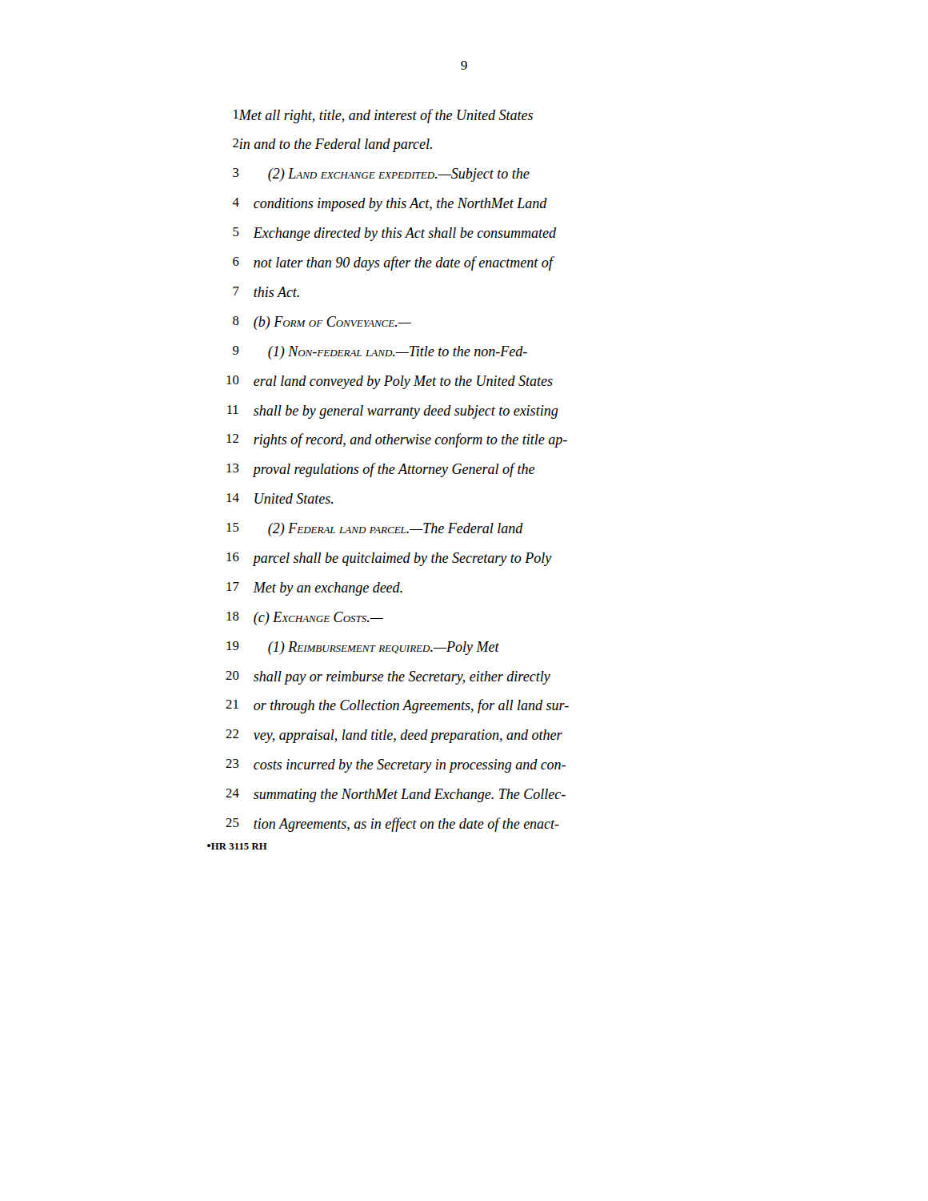9
| 1 | Met all right, title, and interest of the United States |
| 2 | in and to the Federal land parcel. |
| 3 | (2) Land exchange expedited. —Subject to the |
| 4 | conditions imposed by this Act, the NorthMet Land |
| 5 | Exchange directed by this Act shall be consummated |
| 6 | not later than 90 days after the date of enactment of |
| 7 | this Act. |
| 8 | (b) Form of Conveyance. — |
| 9 | (1) Non-federal land. —Title to the non-Fed- |
| 10 | eral land conveyed by Poly Met to the United States |
| 11 | shall be by general warranty deed subject to existing |
| 12 | rights of record, and otherwise conform to the title ap- |
| 13 | proval regulations of the Attorney General of the |
| 14 | United States. |
| 15 | (2) Federal land parcel. —The Federal land |
| 16 | parcel shall be quitclaimed by the Secretary to Poly |
| 17 | Met by an exchange deed. |
| 18 | (c) Exchange Costs. — |
| 19 | (1) Reimbursement required. —Poly Met |
| 20 | shall pay or reimburse the Secretary, either directly |
| 21 | or through the Collection Agreements, for all land sur- |
| 22 | vey, appraisal, land title, deed preparation, and other |
| 23 | costs incurred by the Secretary in processing and con- |
| 24 | summating the NorthMet Land Exchange. The Collec- |
| 25 | tion Agreements, as in effect on the date of the enact- |
•HR 3115 RH